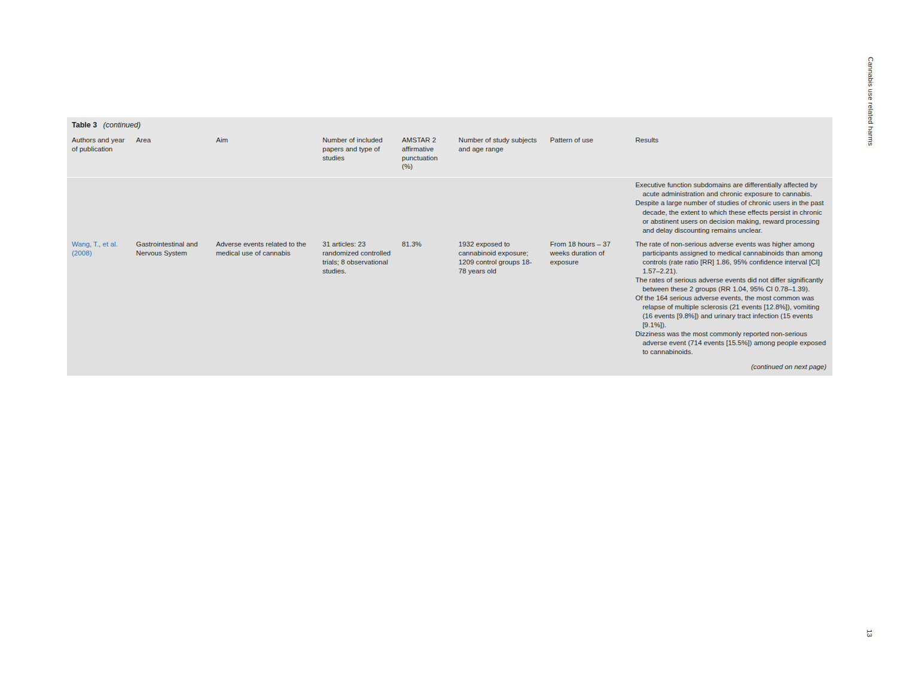Cannabis use related harms
13
Table 3 (continued)
| Authors and year of publication | Area | Aim | Number of included papers and type of studies | AMSTAR 2 affirmative punctuation (%) | Number of study subjects and age range | Pattern of use | Results |
| --- | --- | --- | --- | --- | --- | --- | --- |
| | | | | | | | Executive function subdomains are differentially affected by acute administration and chronic exposure to cannabis. Despite a large number of studies of chronic users in the past decade, the extent to which these effects persist in chronic or abstinent users on decision making, reward processing and delay discounting remains unclear. |
| Wang, T., et al. (2008) | Gastrointestinal and Nervous System | Adverse events related to the medical use of cannabis | 31 articles: 23 randomized controlled trials; 8 observational studies. | 81.3% | 1932 exposed to cannabinoid exposure; 1209 control groups 18-78 years old | From 18 hours – 37 weeks duration of exposure | The rate of non-serious adverse events was higher among participants assigned to medical cannabinoids than among controls (rate ratio [RR] 1.86, 95% confidence interval [CI] 1.57–2.21). The rates of serious adverse events did not differ significantly between these 2 groups (RR 1.04, 95% CI 0.78–1.39). Of the 164 serious adverse events, the most common was relapse of multiple sclerosis (21 events [12.8%]), vomiting (16 events [9.8%]) and urinary tract infection (15 events [9.1%]). Dizziness was the most commonly reported non-serious adverse event (714 events [15.5%]) among people exposed to cannabinoids. |
| ( continued on next page ) |